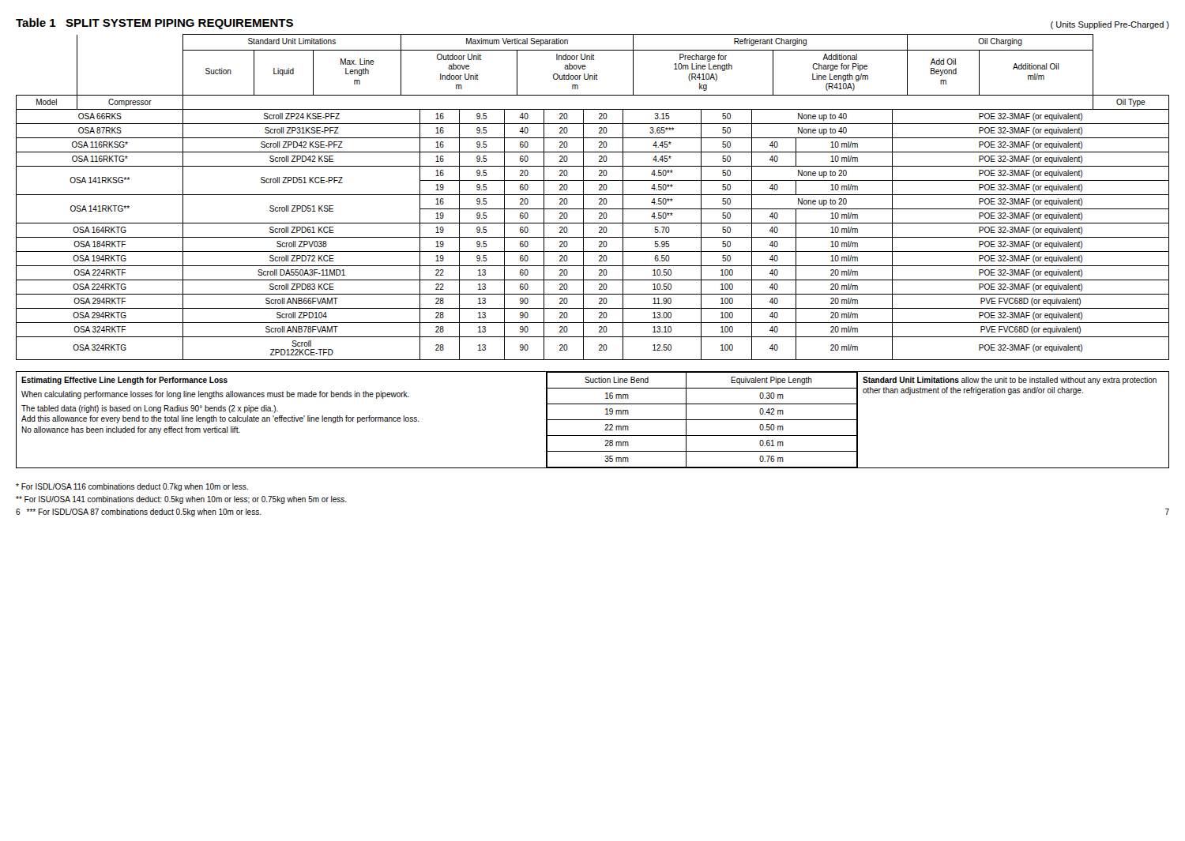Table 1 SPLIT SYSTEM PIPING REQUIREMENTS
( Units Supplied Pre-Charged )
| | | Standard Unit Limitations | Maximum Vertical Separation | Refrigerant Charging | Oil Charging | |
| --- | --- | --- | --- | --- | --- | --- |
| Suction | Liquid | Max. Line Length m | Outdoor Unit above Indoor Unit m | Indoor Unit above Outdoor Unit m | Precharge for 10m Line Length (R410A) kg | Additional Charge for Pipe Line Length g/m (R410A) | Add Oil Beyond m | Additional Oil ml/m |
| Model | Compressor | | Oil Type |
| OSA 66RKS | Scroll ZP24 KSE-PFZ | 16 | 9.5 | 40 | 20 | 20 | 3.15 | 50 | None up to 40 | POE 32-3MAF (or equivalent) |
| OSA 87RKS | Scroll ZP31KSE-PFZ | 16 | 9.5 | 40 | 20 | 20 | 3.65*** | 50 | None up to 40 | POE 32-3MAF (or equivalent) |
| OSA 116RKSG* | Scroll ZPD42 KSE-PFZ | 16 | 9.5 | 60 | 20 | 20 | 4.45* | 50 | 40 | 10 ml/m | POE 32-3MAF (or equivalent) |
| OSA 116RKTG* | Scroll ZPD42 KSE | 16 | 9.5 | 60 | 20 | 20 | 4.45* | 50 | 40 | 10 ml/m | POE 32-3MAF (or equivalent) |
| OSA 141RKSG** | Scroll ZPD51 KCE-PFZ | 16 | 9.5 | 20 | 20 | 20 | 4.50** | 50 | None up to 20 | POE 32-3MAF (or equivalent) |
| 19 | 9.5 | 60 | 20 | 20 | 4.50** | 50 | 40 | 10 ml/m | POE 32-3MAF (or equivalent) |
| OSA 141RKTG** | Scroll ZPD51 KSE | 16 | 9.5 | 20 | 20 | 20 | 4.50** | 50 | None up to 20 | POE 32-3MAF (or equivalent) |
| 19 | 9.5 | 60 | 20 | 20 | 4.50** | 50 | 40 | 10 ml/m | POE 32-3MAF (or equivalent) |
| OSA 164RKTG | Scroll ZPD61 KCE | 19 | 9.5 | 60 | 20 | 20 | 5.70 | 50 | 40 | 10 ml/m | POE 32-3MAF (or equivalent) |
| OSA 184RKTF | Scroll ZPV038 | 19 | 9.5 | 60 | 20 | 20 | 5.95 | 50 | 40 | 10 ml/m | POE 32-3MAF (or equivalent) |
| OSA 194RKTG | Scroll ZPD72 KCE | 19 | 9.5 | 60 | 20 | 20 | 6.50 | 50 | 40 | 10 ml/m | POE 32-3MAF (or equivalent) |
| OSA 224RKTF | Scroll DA550A3F-11MD1 | 22 | 13 | 60 | 20 | 20 | 10.50 | 100 | 40 | 20 ml/m | POE 32-3MAF (or equivalent) |
| OSA 224RKTG | Scroll ZPD83 KCE | 22 | 13 | 60 | 20 | 20 | 10.50 | 100 | 40 | 20 ml/m | POE 32-3MAF (or equivalent) |
| OSA 294RKTF | Scroll ANB66FVAMT | 28 | 13 | 90 | 20 | 20 | 11.90 | 100 | 40 | 20 ml/m | PVE FVC68D (or equivalent) |
| OSA 294RKTG | Scroll ZPD104 | 28 | 13 | 90 | 20 | 20 | 13.00 | 100 | 40 | 20 ml/m | POE 32-3MAF (or equivalent) |
| OSA 324RKTF | Scroll ANB78FVAMT | 28 | 13 | 90 | 20 | 20 | 13.10 | 100 | 40 | 20 ml/m | PVE FVC68D (or equivalent) |
| OSA 324RKTG | Scroll ZPD122KCE-TFD | 28 | 13 | 90 | 20 | 20 | 12.50 | 100 | 40 | 20 ml/m | POE 32-3MAF (or equivalent) |
| Estimating Effective Line Length for Performance Loss When calculating performance losses for long line lengths allowances must be made for bends in the pipework. The tabled data (right) is based on Long Radius 90° bends (2 x pipe dia.). Add this allowance for every bend to the total line length to calculate an 'effective' line length for performance loss. No allowance has been included for any effect from vertical lift. | / Suction Line Bend / Equivalent Pipe Length / / --- / --- / / 16 mm / 0.30 m / / 19 mm / 0.42 m / / 22 mm / 0.50 m / / 28 mm / 0.61 m / / 35 mm / 0.76 m / | Standard Unit Limitations allow the unit to be installed without any extra protection other than adjustment of the refrigeration gas and/or oil charge. |
* For ISDL/OSA 116 combinations deduct 0.7kg when 10m or less.
** For ISU/OSA 141 combinations deduct: 0.5kg when 10m or less; or 0.75kg when 5m or less.
6 *** For ISDL/OSA 87 combinations deduct 0.5kg when 10m or less. 7